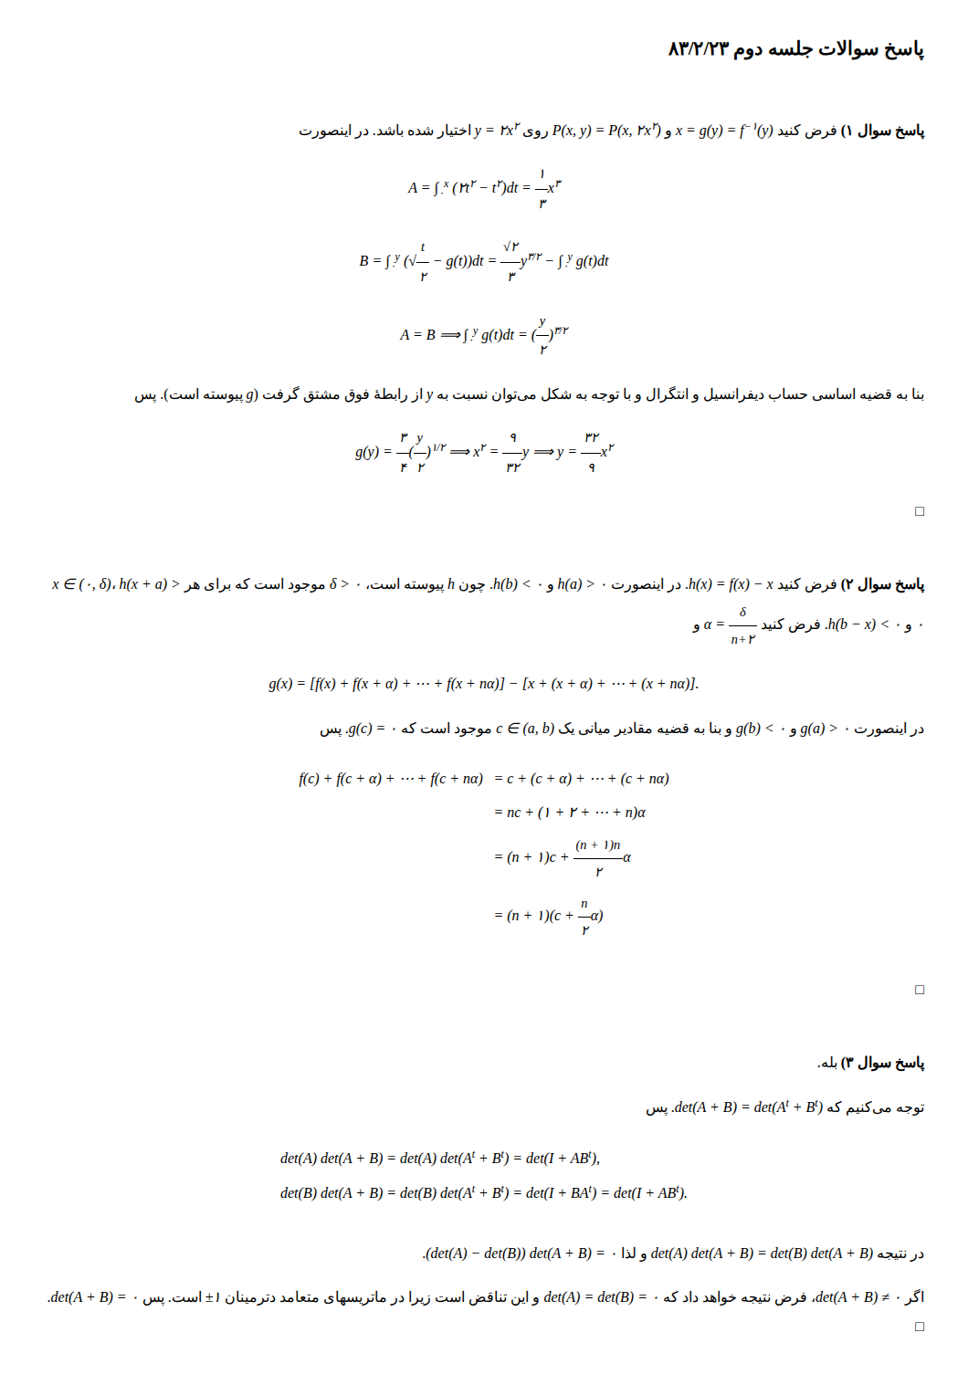پاسخ سوالات جلسه دوم ۸۳/۲/۲۳
پاسخ سوال ۱) فرض کنید x = g(y) = f−۱(y) و P(x, y) = P(x, ۲x۲) روی y = ۲x۲ اختیار شده باشد. در اینصورت
A = ∫۰x (۲t۲ − t۲)dt = ۱۳x۳
B = ∫۰y (√t ۲ − g(t))dt = √۲۳y۳/۲ − ∫۰y g(t)dt
A = B ⟹ ∫۰y g(t)dt = (y ۲)۳/۲
بنا به قضیه اساسی حساب دیفرانسیل و انتگرال و با توجه به شکل می‌توان نسبت به y از رابطهٔ فوق مشتق گرفت (g پیوسته است). پس
g(y) = ۳۴(y ۲)۱/۲ ⟹ x۲ = ۹۳۲y ⟹ y = ۳۲۹x۲
□
پاسخ سوال ۲) فرض کنید h(x) = f(x) − x. در اینصورت h(a) > ۰ و h(b) < ۰. چون h پیوسته است، δ > ۰ موجود است که برای هر x ∈ (۰, δ)، h(x + a) > ۰ و h(b − x) < ۰. فرض کنید α = δn+۲ و
g(x) = [f(x) + f(x + α) + ⋯ + f(x + nα)] − [x + (x + α) + ⋯ + (x + nα)].
در اینصورت g(a) > ۰ و g(b) < ۰ و بنا به قضیه مقادیر میانی یک c ∈ (a, b) موجود است که g(c) = ۰. پس
| f(c) + f(c + α) + ⋯ + f(c + nα) | = c + (c + α) + ⋯ + (c + nα) |
| | = nc + (۱ + ۲ + ⋯ + n)α |
| | = (n + ۱)c + (n + ۱)n ۲ α |
| | = (n + ۱)(c + n ۲ α) |
□
پاسخ سوال ۳) بله.
توجه می‌کنیم که det(A + B) = det(At + Bt). پس
| det(A) det(A + B) = det(A) det(A t + B t ) = det(I + AB t ), |
| det(B) det(A + B) = det(B) det(A t + B t ) = det(I + BA t ) = det(I + AB t ). |
در نتیجه det(A) det(A + B) = det(B) det(A + B) و لذا (det(A) − det(B)) det(A + B) = ۰.
اگر det(A + B) ≠ ۰، فرض نتیجه خواهد داد که det(A) = det(B) = ۰ و این تناقض است زیرا در ماتریسهای متعامد دترمینان ±۱ است. پس det(A + B) = ۰. □